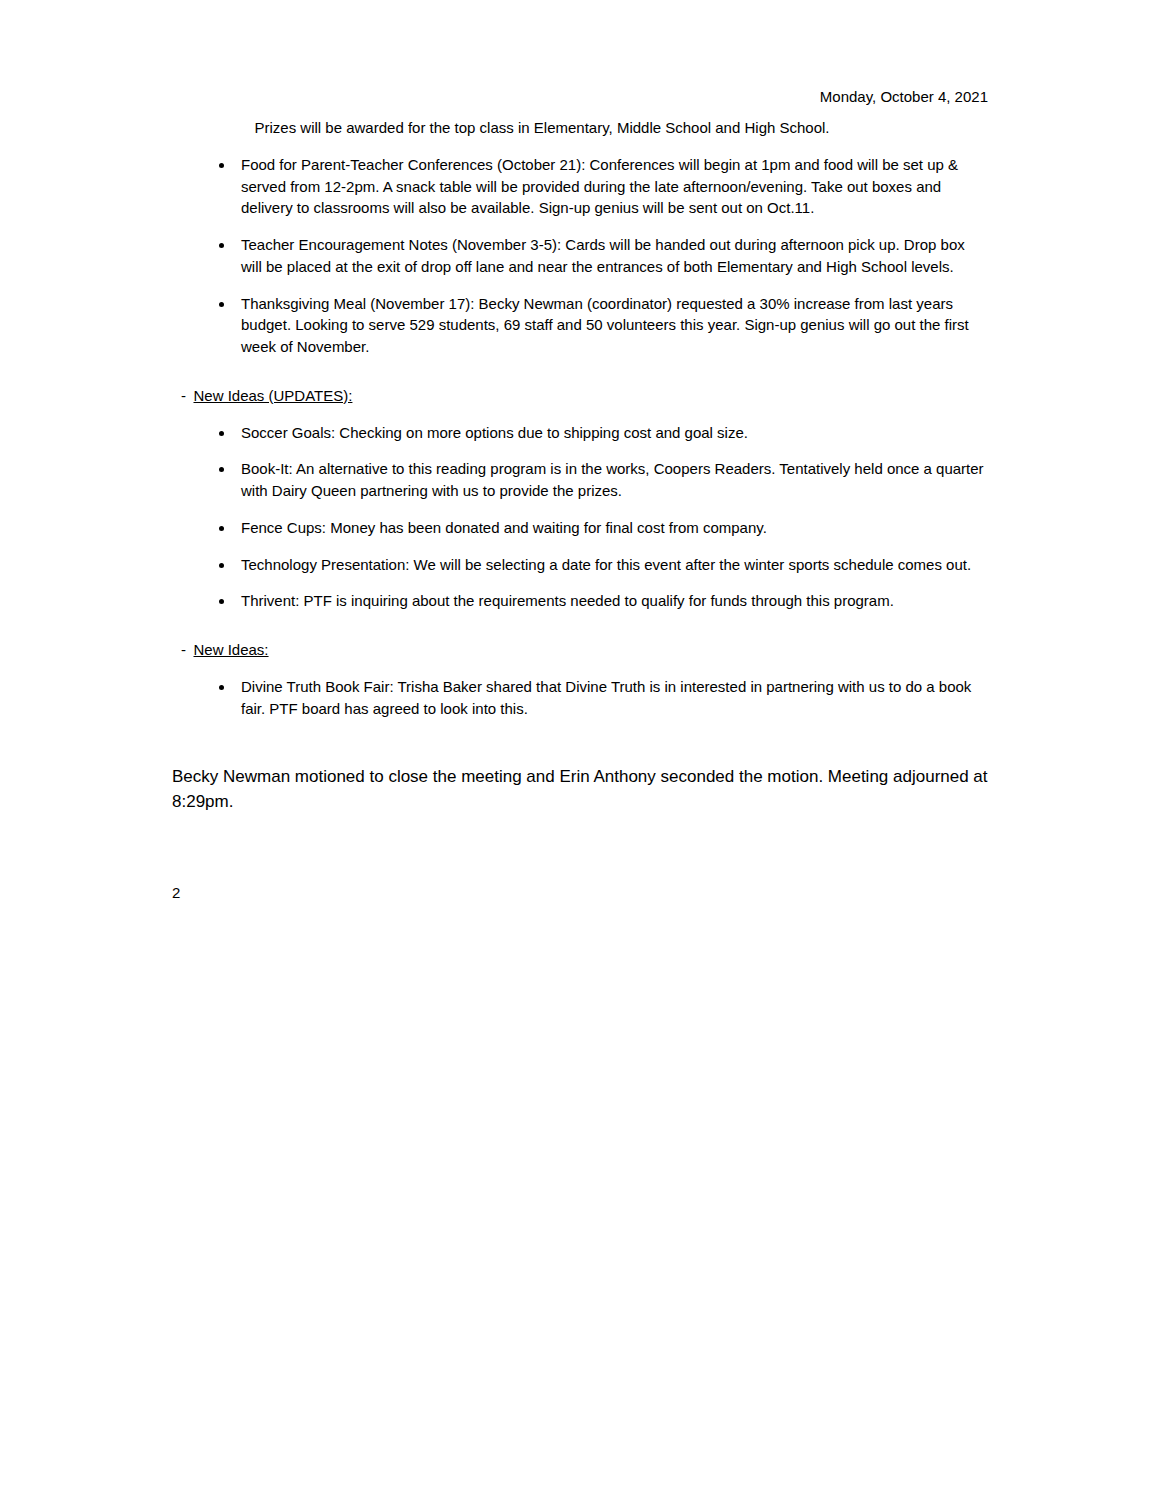Monday, October 4, 2021
Prizes will be awarded for the top class in Elementary, Middle School and High School.
Food for Parent-Teacher Conferences (October 21): Conferences will begin at 1pm and food will be set up & served from 12-2pm. A snack table will be provided during the late afternoon/evening. Take out boxes and delivery to classrooms will also be available. Sign-up genius will be sent out on Oct.11.
Teacher Encouragement Notes (November 3-5): Cards will be handed out during afternoon pick up. Drop box will be placed at the exit of drop off lane and near the entrances of both Elementary and High School levels.
Thanksgiving Meal (November 17): Becky Newman (coordinator) requested a 30% increase from last years budget. Looking to serve 529 students, 69 staff and 50 volunteers this year. Sign-up genius will go out the first week of November.
-New Ideas (UPDATES):
Soccer Goals: Checking on more options due to shipping cost and goal size.
Book-It: An alternative to this reading program is in the works, Coopers Readers. Tentatively held once a quarter with Dairy Queen partnering with us to provide the prizes.
Fence Cups: Money has been donated and waiting for final cost from company.
Technology Presentation: We will be selecting a date for this event after the winter sports schedule comes out.
Thrivent: PTF is inquiring about the requirements needed to qualify for funds through this program.
-New Ideas:
Divine Truth Book Fair: Trisha Baker shared that Divine Truth is in interested in partnering with us to do a book fair. PTF board has agreed to look into this.
Becky Newman motioned to close the meeting and Erin Anthony seconded the motion. Meeting adjourned at 8:29pm.
2